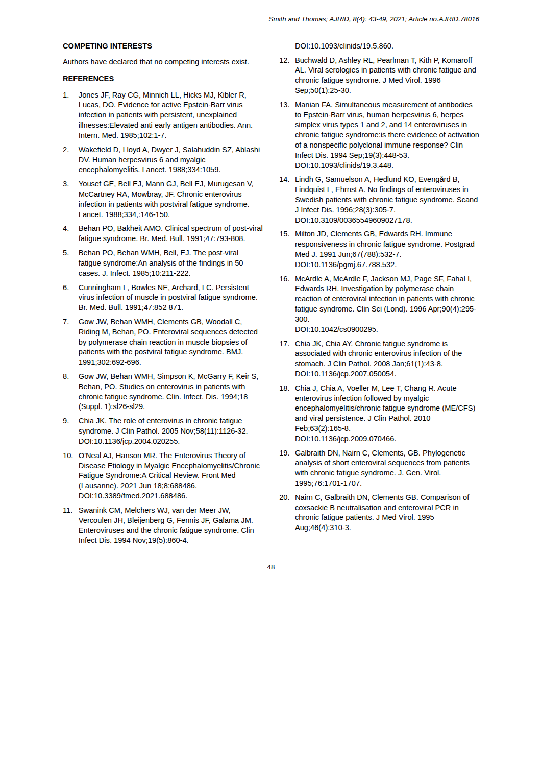Smith and Thomas; AJRID, 8(4): 43-49, 2021; Article no.AJRID.78016
Competing Interests
Authors have declared that no competing interests exist.
References
Jones JF, Ray CG, Minnich LL, Hicks MJ, Kibler R, Lucas, DO. Evidence for active Epstein-Barr virus infection in patients with persistent, unexplained illnesses:Elevated anti early antigen antibodies. Ann. Intern. Med. 1985;102:1-7.
Wakefield D, Lloyd A, Dwyer J, Salahuddin SZ, Ablashi DV. Human herpesvirus 6 and myalgic encephalomyelitis. Lancet. 1988;334:1059.
Yousef GE, Bell EJ, Mann GJ, Bell EJ, Murugesan V, McCartney RA, Mowbray, JF. Chronic enterovirus infection in patients with postviral fatigue syndrome. Lancet. 1988;334,:146-150.
Behan PO, Bakheit AMO. Clinical spectrum of post-viral fatigue syndrome. Br. Med. Bull. 1991;47:793-808.
Behan PO, Behan WMH, Bell, EJ. The post-viral fatigue syndrome:An analysis of the findings in 50 cases. J. Infect. 1985;10:211-222.
Cunningham L, Bowles NE, Archard, LC. Persistent virus infection of muscle in postviral fatigue syndrome. Br. Med. Bull. 1991;47:852 871.
Gow JW, Behan WMH, Clements GB, Woodall C, Riding M, Behan, PO. Enteroviral sequences detected by polymerase chain reaction in muscle biopsies of patients with the postviral fatigue syndrome. BMJ. 1991;302:692-696.
Gow JW, Behan WMH, Simpson K, McGarry F, Keir S, Behan, PO. Studies on enterovirus in patients with chronic fatigue syndrome. Clin. Infect. Dis. 1994;18 (Suppl. 1):sl26-sl29.
Chia JK. The role of enterovirus in chronic fatigue syndrome. J Clin Pathol. 2005 Nov;58(11):1126-32. DOI:10.1136/jcp.2004.020255.
O'Neal AJ, Hanson MR. The Enterovirus Theory of Disease Etiology in Myalgic Encephalomyelitis/Chronic Fatigue Syndrome:A Critical Review. Front Med (Lausanne). 2021 Jun 18;8:688486. DOI:10.3389/fmed.2021.688486.
Swanink CM, Melchers WJ, van der Meer JW, Vercoulen JH, Bleijenberg G, Fennis JF, Galama JM. Enteroviruses and the chronic fatigue syndrome. Clin Infect Dis. 1994 Nov;19(5):860-4. DOI:10.1093/clinids/19.5.860.
Buchwald D, Ashley RL, Pearlman T, Kith P, Komaroff AL. Viral serologies in patients with chronic fatigue and chronic fatigue syndrome. J Med Virol. 1996 Sep;50(1):25-30.
Manian FA. Simultaneous measurement of antibodies to Epstein-Barr virus, human herpesvirus 6, herpes simplex virus types 1 and 2, and 14 enteroviruses in chronic fatigue syndrome:is there evidence of activation of a nonspecific polyclonal immune response? Clin Infect Dis. 1994 Sep;19(3):448-53. DOI:10.1093/clinids/19.3.448.
Lindh G, Samuelson A, Hedlund KO, Evengård B, Lindquist L, Ehrnst A. No findings of enteroviruses in Swedish patients with chronic fatigue syndrome. Scand J Infect Dis. 1996;28(3):305-7. DOI:10.3109/00365549609027178.
Milton JD, Clements GB, Edwards RH. Immune responsiveness in chronic fatigue syndrome. Postgrad Med J. 1991 Jun;67(788):532-7. DOI:10.1136/pgmj.67.788.532.
McArdle A, McArdle F, Jackson MJ, Page SF, Fahal I, Edwards RH. Investigation by polymerase chain reaction of enteroviral infection in patients with chronic fatigue syndrome. Clin Sci (Lond). 1996 Apr;90(4):295-300. DOI:10.1042/cs0900295.
Chia JK, Chia AY. Chronic fatigue syndrome is associated with chronic enterovirus infection of the stomach. J Clin Pathol. 2008 Jan;61(1):43-8. DOI:10.1136/jcp.2007.050054.
Chia J, Chia A, Voeller M, Lee T, Chang R. Acute enterovirus infection followed by myalgic encephalomyelitis/chronic fatigue syndrome (ME/CFS) and viral persistence. J Clin Pathol. 2010 Feb;63(2):165-8. DOI:10.1136/jcp.2009.070466.
Galbraith DN, Nairn C, Clements, GB. Phylogenetic analysis of short enteroviral sequences from patients with chronic fatigue syndrome. J. Gen. Virol. 1995;76:1701-1707.
Nairn C, Galbraith DN, Clements GB. Comparison of coxsackie B neutralisation and enteroviral PCR in chronic fatigue patients. J Med Virol. 1995 Aug;46(4):310-3.
48